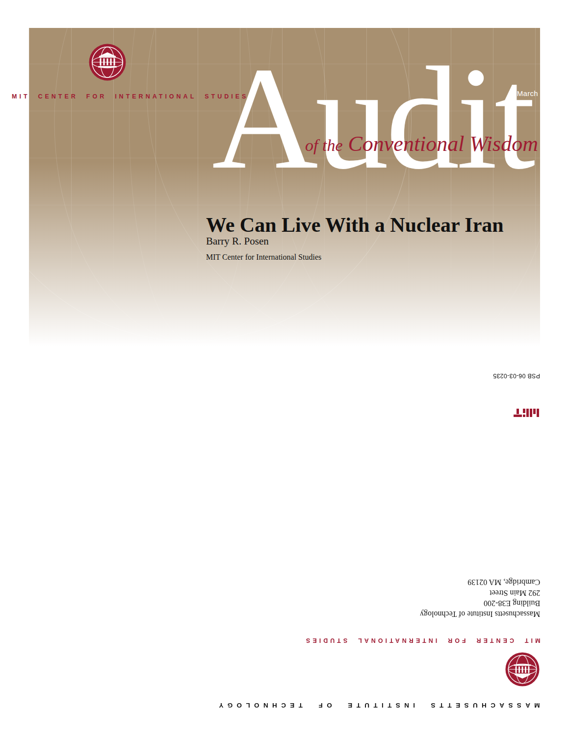MASSACHUSETTS INSTITUTE OF TECHNOLOGY
MIT CENTER FOR INTERNATIONAL STUDIES
March 2006
Audit
of the Conventional Wisdom
We Can Live With a Nuclear Iran
Barry R. Posen
MIT Center for International Studies
PSB 06-03-0235
Massachusetts Institute of Technology
Building E38-200
292 Main Street
Cambridge, MA 02139
MIT CENTER FOR INTERNATIONAL STUDIES
MASSACHUSETTS INSTITUTE OF TECHNOLOGY